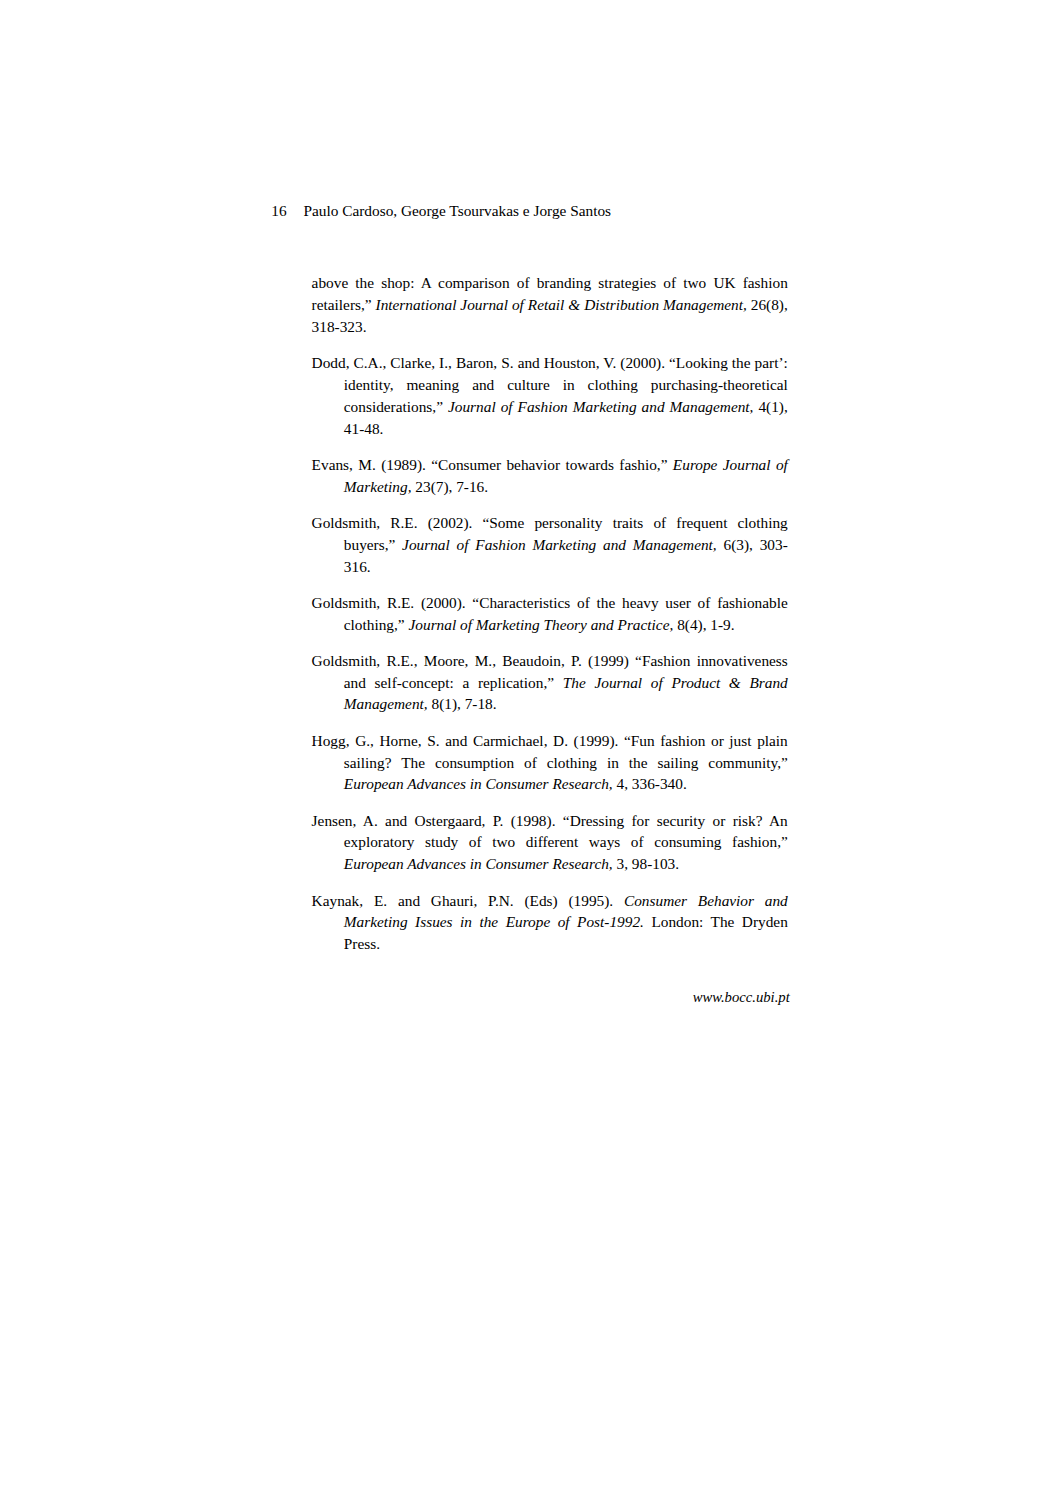16 Paulo Cardoso, George Tsourvakas e Jorge Santos
above the shop: A comparison of branding strategies of two UK fashion retailers,” International Journal of Retail & Distribution Management, 26(8), 318-323.
Dodd, C.A., Clarke, I., Baron, S. and Houston, V. (2000). “Looking the part’: identity, meaning and culture in clothing purchasing-theoretical considerations,” Journal of Fashion Marketing and Management, 4(1), 41-48.
Evans, M. (1989). “Consumer behavior towards fashio,” Europe Journal of Marketing, 23(7), 7-16.
Goldsmith, R.E. (2002). “Some personality traits of frequent clothing buyers,” Journal of Fashion Marketing and Management, 6(3), 303-316.
Goldsmith, R.E. (2000). “Characteristics of the heavy user of fashionable clothing,” Journal of Marketing Theory and Practice, 8(4), 1-9.
Goldsmith, R.E., Moore, M., Beaudoin, P. (1999) “Fashion innovativeness and self-concept: a replication,” The Journal of Product & Brand Management, 8(1), 7-18.
Hogg, G., Horne, S. and Carmichael, D. (1999). “Fun fashion or just plain sailing? The consumption of clothing in the sailing community,” European Advances in Consumer Research, 4, 336-340.
Jensen, A. and Ostergaard, P. (1998). “Dressing for security or risk? An exploratory study of two different ways of consuming fashion,” European Advances in Consumer Research, 3, 98-103.
Kaynak, E. and Ghauri, P.N. (Eds) (1995). Consumer Behavior and Marketing Issues in the Europe of Post-1992. London: The Dryden Press.
www.bocc.ubi.pt